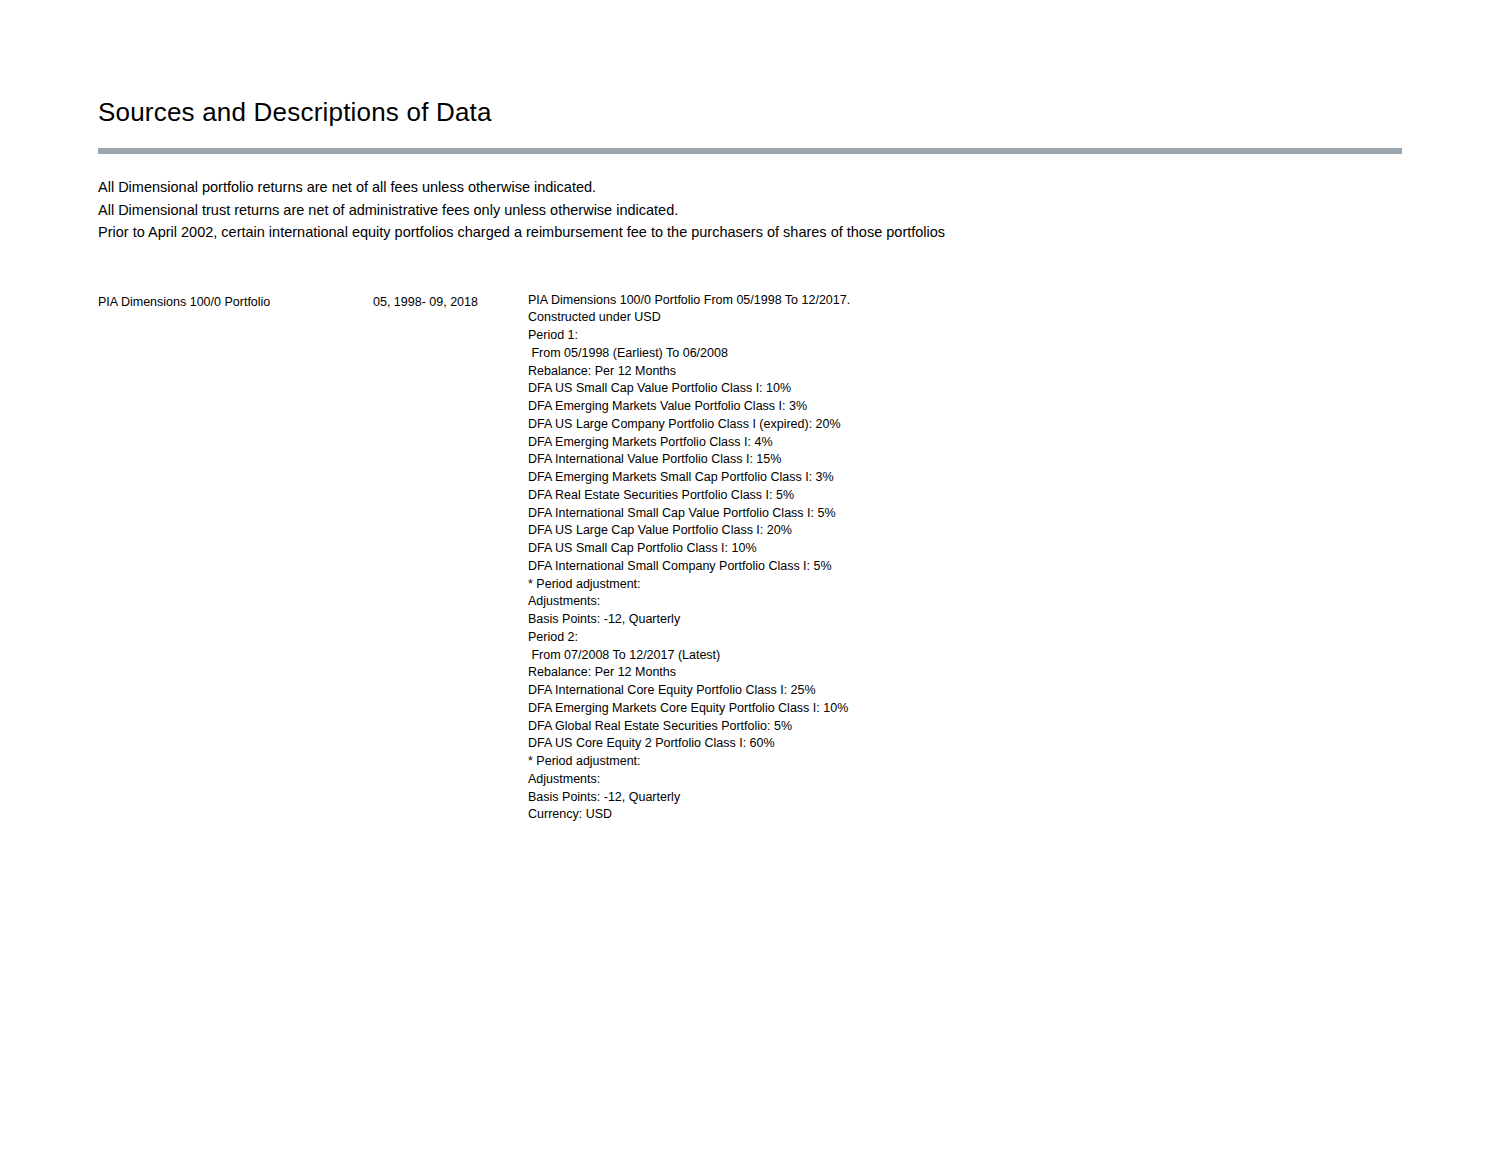Sources and Descriptions of Data
All Dimensional portfolio returns are net of all fees unless otherwise indicated.
All Dimensional trust returns are net of administrative fees only unless otherwise indicated.
Prior to April 2002, certain international equity portfolios charged a reimbursement fee to the purchasers of shares of those portfolios
PIA Dimensions 100/0 Portfolio
05, 1998- 09, 2018
PIA Dimensions 100/0 Portfolio From 05/1998 To 12/2017.
Constructed under USD
Period 1:
From 05/1998 (Earliest) To 06/2008
Rebalance: Per 12 Months
DFA US Small Cap Value Portfolio Class I: 10%
DFA Emerging Markets Value Portfolio Class I: 3%
DFA US Large Company Portfolio Class I (expired): 20%
DFA Emerging Markets Portfolio Class I: 4%
DFA International Value Portfolio Class I: 15%
DFA Emerging Markets Small Cap Portfolio Class I: 3%
DFA Real Estate Securities Portfolio Class I: 5%
DFA International Small Cap Value Portfolio Class I: 5%
DFA US Large Cap Value Portfolio Class I: 20%
DFA US Small Cap Portfolio Class I: 10%
DFA International Small Company Portfolio Class I: 5%
* Period adjustment:
Adjustments:
Basis Points: -12, Quarterly
Period 2:
From 07/2008 To 12/2017 (Latest)
Rebalance: Per 12 Months
DFA International Core Equity Portfolio Class I: 25%
DFA Emerging Markets Core Equity Portfolio Class I: 10%
DFA Global Real Estate Securities Portfolio: 5%
DFA US Core Equity 2 Portfolio Class I: 60%
* Period adjustment:
Adjustments:
Basis Points: -12, Quarterly
Currency: USD